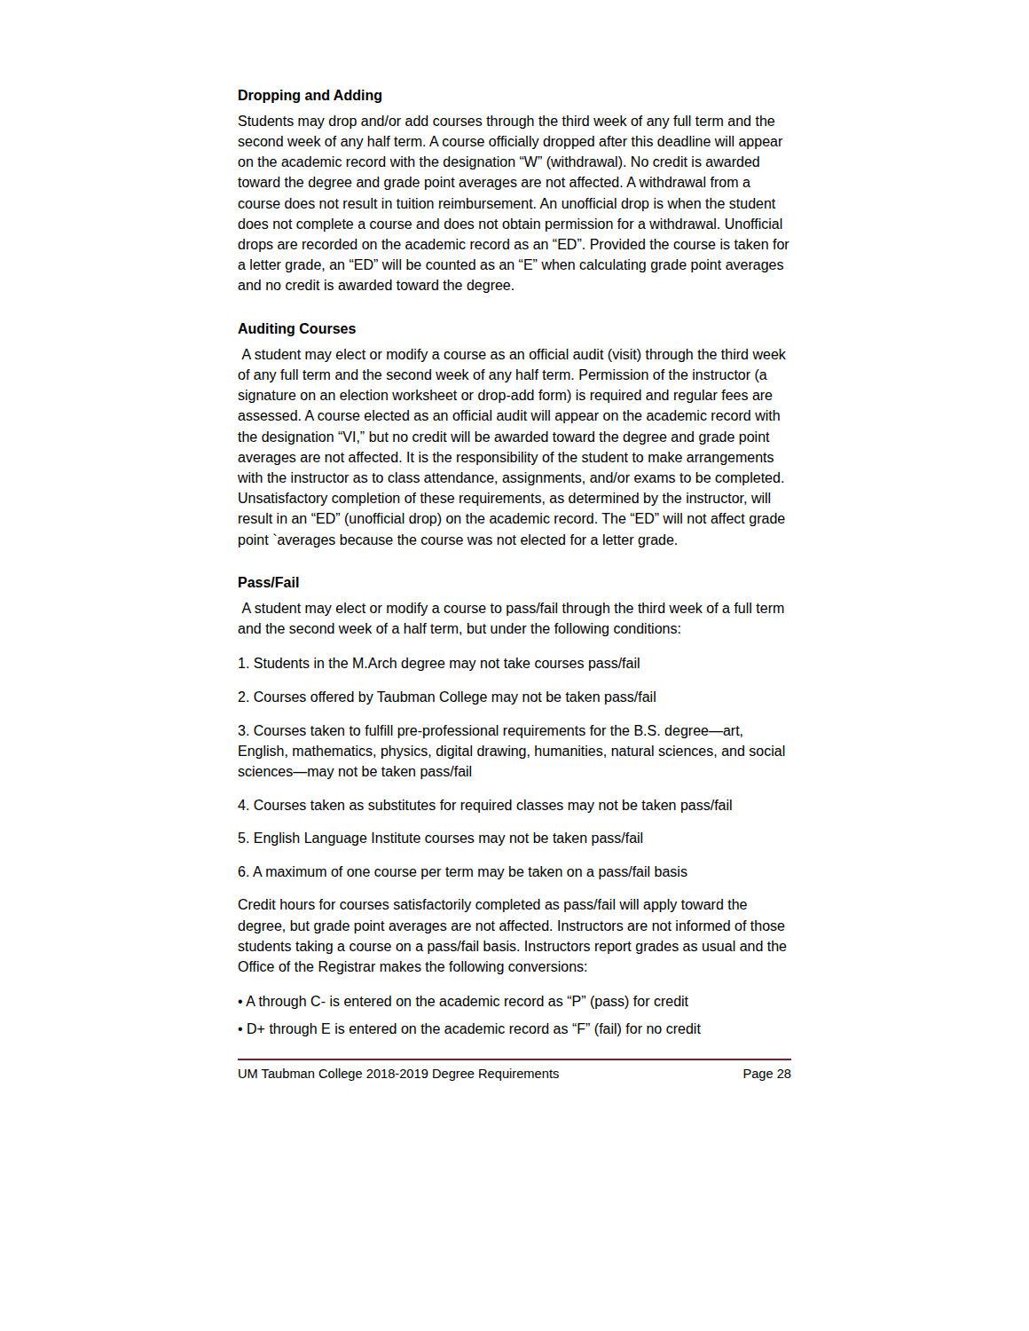Dropping and Adding
Students may drop and/or add courses through the third week of any full term and the second week of any half term. A course officially dropped after this deadline will appear on the academic record with the designation “W” (withdrawal). No credit is awarded toward the degree and grade point averages are not affected. A withdrawal from a course does not result in tuition reimbursement. An unofficial drop is when the student does not complete a course and does not obtain permission for a withdrawal. Unofficial drops are recorded on the academic record as an “ED”. Provided the course is taken for a letter grade, an “ED” will be counted as an “E” when calculating grade point averages and no credit is awarded toward the degree.
Auditing Courses
A student may elect or modify a course as an official audit (visit) through the third week of any full term and the second week of any half term. Permission of the instructor (a signature on an election worksheet or drop-add form) is required and regular fees are assessed. A course elected as an official audit will appear on the academic record with the designation “VI,” but no credit will be awarded toward the degree and grade point averages are not affected. It is the responsibility of the student to make arrangements with the instructor as to class attendance, assignments, and/or exams to be completed. Unsatisfactory completion of these requirements, as determined by the instructor, will result in an “ED” (unofficial drop) on the academic record. The “ED” will not affect grade point `averages because the course was not elected for a letter grade.
Pass/Fail
A student may elect or modify a course to pass/fail through the third week of a full term and the second week of a half term, but under the following conditions:
1. Students in the M.Arch degree may not take courses pass/fail
2. Courses offered by Taubman College may not be taken pass/fail
3. Courses taken to fulfill pre-professional requirements for the B.S. degree—art, English, mathematics, physics, digital drawing, humanities, natural sciences, and social sciences—may not be taken pass/fail
4. Courses taken as substitutes for required classes may not be taken pass/fail
5. English Language Institute courses may not be taken pass/fail
6. A maximum of one course per term may be taken on a pass/fail basis
Credit hours for courses satisfactorily completed as pass/fail will apply toward the degree, but grade point averages are not affected. Instructors are not informed of those students taking a course on a pass/fail basis. Instructors report grades as usual and the Office of the Registrar makes the following conversions:
• A through C- is entered on the academic record as “P” (pass) for credit
• D+ through E is entered on the academic record as “F” (fail) for no credit
UM Taubman College 2018-2019 Degree Requirements Page 28